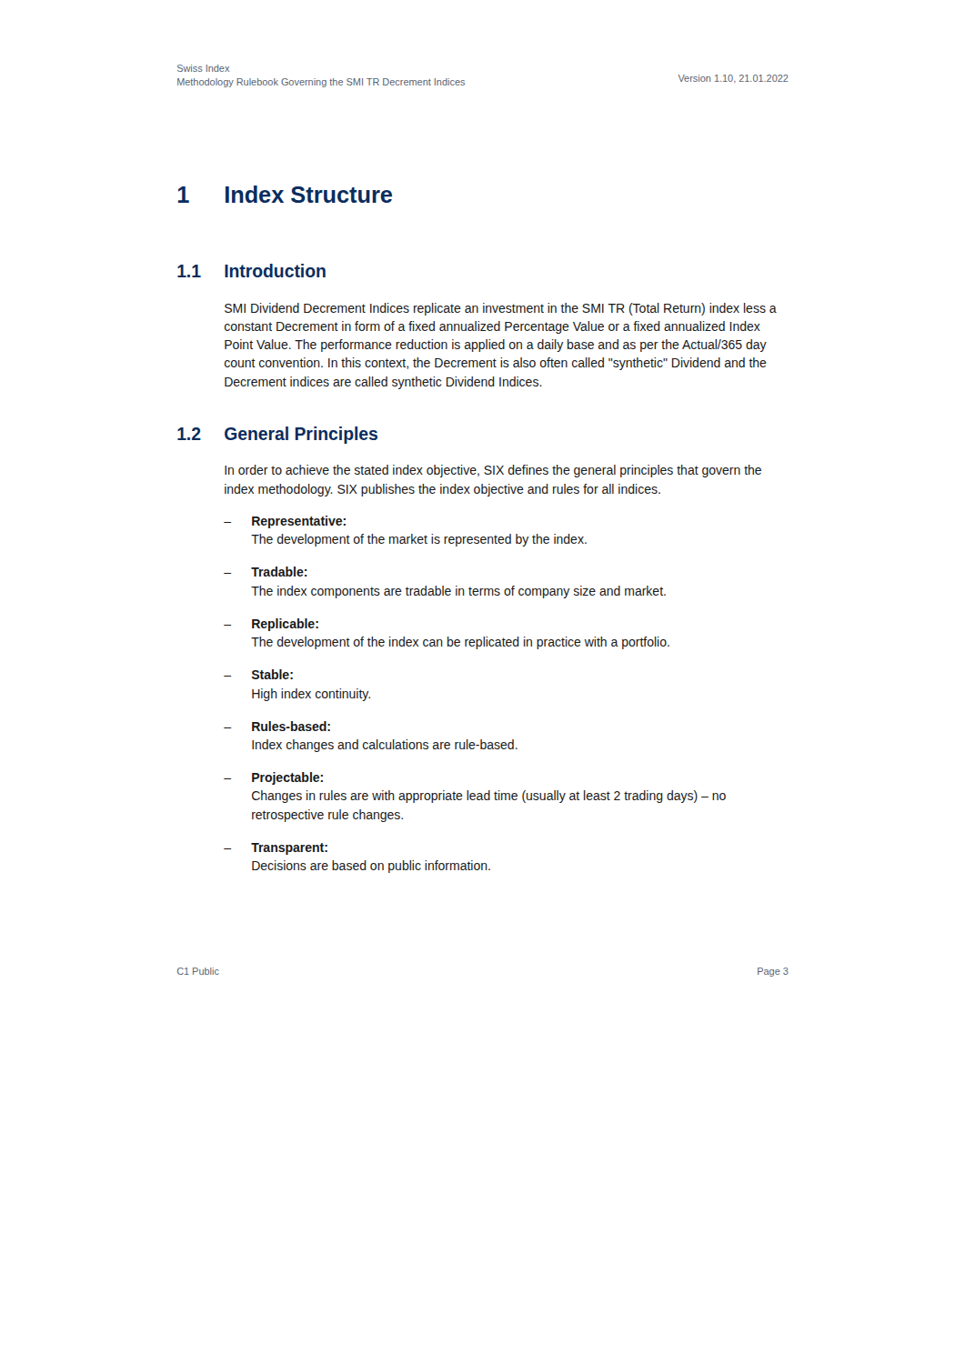Swiss Index
Methodology Rulebook Governing the SMI TR Decrement Indices
Version 1.10, 21.01.2022
1 Index Structure
1.1 Introduction
SMI Dividend Decrement Indices replicate an investment in the SMI TR (Total Return) index less a constant Decrement in form of a fixed annualized Percentage Value or a fixed annualized Index Point Value. The performance reduction is applied on a daily base and as per the Actual/365 day count convention. In this context, the Decrement is also often called "synthetic" Dividend and the Decrement indices are called synthetic Dividend Indices.
1.2 General Principles
In order to achieve the stated index objective, SIX defines the general principles that govern the index methodology. SIX publishes the index objective and rules for all indices.
Representative: The development of the market is represented by the index.
Tradable: The index components are tradable in terms of company size and market.
Replicable: The development of the index can be replicated in practice with a portfolio.
Stable: High index continuity.
Rules-based: Index changes and calculations are rule-based.
Projectable: Changes in rules are with appropriate lead time (usually at least 2 trading days) – no retrospective rule changes.
Transparent: Decisions are based on public information.
C1 Public
Page 3